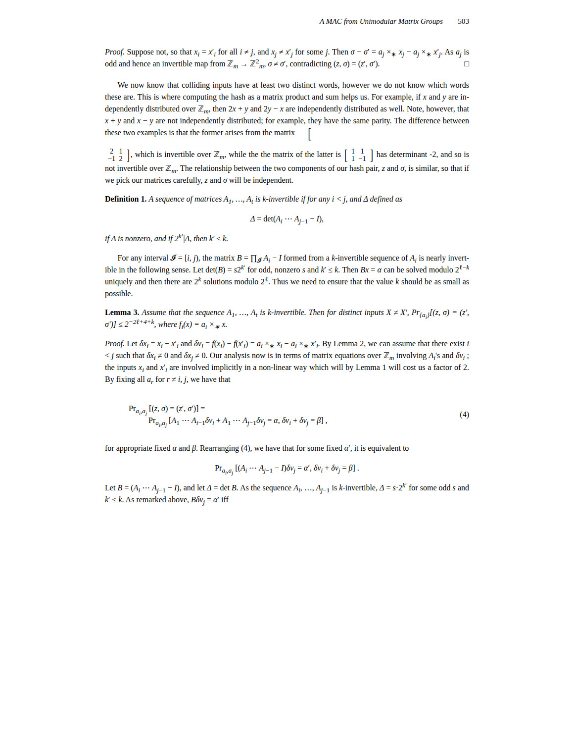A MAC from Unimodular Matrix Groups 503
Suppose not, so that xi = x′i for all i ≠ j, and xj ≠ x′j for some j. Then σ − σ′ = aj ×∗ xj − aj ×∗ x′j. As aj is odd and hence an invertible map from ℤm → ℤ2m, σ ≠ σ′, contradicting (z, σ) = (z′, σ′). □
We now know that colliding inputs have at least two distinct words, however we do not know which words these are. This is where computing the hash as a matrix product and sum helps us. For example, if x and y are independently distributed over ℤm, then 2x + y and 2y − x are independently distributed as well. Note, however, that x + y and x − y are not independently distributed; for example, they have the same parity. The difference between these two examples is that the former arises from the matrix [
| 2 | 1 |
| −1 | 2 |
], which is invertible over ℤm, while the the matrix of the latter is [
| 1 | 1 |
| 1 | −1 |
] has determinant -2, and so is not invertible over ℤm. The relationship between the two components of our hash pair, z and σ, is similar, so that if we pick our matrices carefully, z and σ will be independent.
Definition 1. A sequence of matrices A1, …, At is k-invertible if for any i < j, and Δ defined as
Δ = det(Ai ⋯ Aj−1 − I),
if Δ is nonzero, and if 2k′|Δ, then k′ ≤ k.
For any interval 𝓘 = [i, j), the matrix B = ∏𝓘 Ai − I formed from a k-invertible sequence of Ai is nearly invertible in the following sense. Let det(B) = s2k′ for odd, nonzero s and k′ ≤ k. Then Bx = α can be solved modulo 2ℓ−k uniquely and then there are 2k solutions modulo 2ℓ. Thus we need to ensure that the value k should be as small as possible.
Lemma 3. Assume that the sequence A1, …, At is k-invertible. Then for distinct inputs X ≠ X′, Pr{ai}[(z, σ) = (z′, σ′)] ≤ 2−2ℓ+4+k, where fi(x) = ai ×∗ x.
Let δxi = xi − x′i and δvi = f(xi) − f(x′i) = ai ×∗ xi − ai ×∗ x′i. By Lemma 2, we can assume that there exist i < j such that δxi ≠ 0 and δxj ≠ 0. Our analysis now is in terms of matrix equations over ℤm involving Ai's and δvi ; the inputs xi and x′i are involved implicitly in a non-linear way which will by Lemma 1 will cost us a factor of 2. By fixing all ar for r ≠ i, j, we have that
Prai,aj [(z, σ) = (z′, σ′)] =
Prai,aj [A1 ⋯ Ai−1δvi + A1 ⋯ Aj−1δvj = α, δvi + δvj = β] ,
(4)
for appropriate fixed α and β. Rearranging (4), we have that for some fixed α′, it is equivalent to
Prai,aj [(Ai ⋯ Aj−1 − I)δvj = α′, δvi + δvj = β] .
Let B = (Ai ⋯ Aj−1 − I), and let Δ = det B. As the sequence Ai, …, Aj−1 is k-invertible, Δ = s·2k′ for some odd s and k′ ≤ k. As remarked above, Bδvj = α′ iff